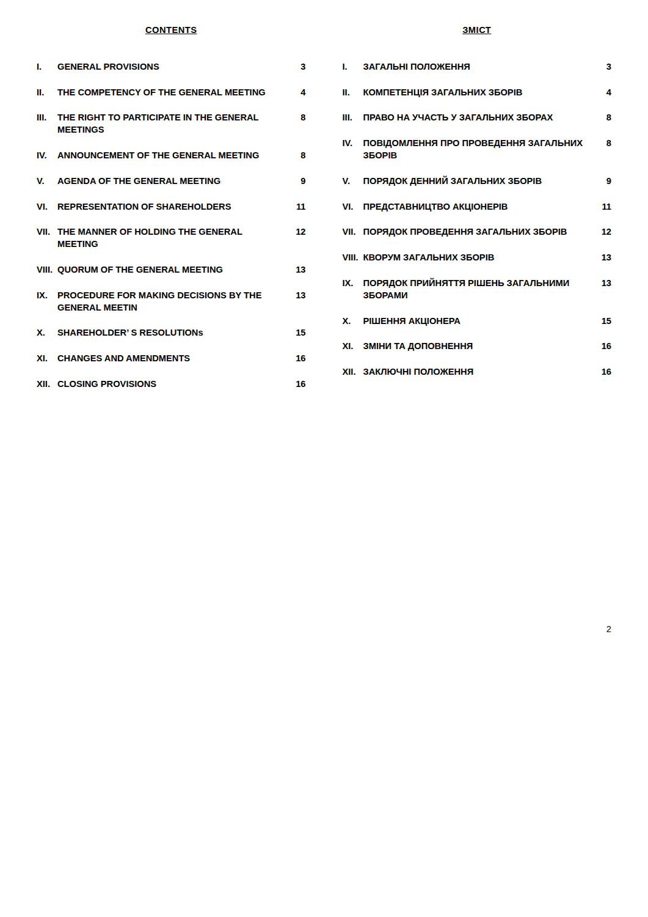CONTENTS
| I. | GENERAL PROVISIONS | 3 |
| II. | THE COMPETENCY OF THE GENERAL MEETING | 4 |
| III. | THE RIGHT TO PARTICIPATE IN THE GENERAL MEETINGS | 8 |
| IV. | ANNOUNCEMENT OF THE GENERAL MEETING | 8 |
| V. | AGENDA OF THE GENERAL MEETING | 9 |
| VI. | REPRESENTATION OF SHAREHOLDERS | 11 |
| VII. | THE MANNER OF HOLDING THE GENERAL MEETING | 12 |
| VIII. | QUORUM OF THE GENERAL MEETING | 13 |
| IX. | PROCEDURE FOR MAKING DECISIONS BY THE GENERAL MEETIN | 13 |
| X. | SHAREHOLDER’ S RESOLUTIONs | 15 |
| XI. | CHANGES AND AMENDMENTS | 16 |
| XII. | CLOSING PROVISIONS | 16 |
ЗМІСТ
| I. | ЗАГАЛЬНІ ПОЛОЖЕННЯ | 3 |
| II. | КОМПЕТЕНЦІЯ ЗАГАЛЬНИХ ЗБОРІВ | 4 |
| III. | ПРАВО НА УЧАСТЬ У ЗАГАЛЬНИХ ЗБОРАХ | 8 |
| IV. | ПОВІДОМЛЕННЯ ПРО ПРОВЕДЕННЯ ЗАГАЛЬНИХ ЗБОРІВ | 8 |
| V. | ПОРЯДОК ДЕННИЙ ЗАГАЛЬНИХ ЗБОРІВ | 9 |
| VI. | ПРЕДСТАВНИЦТВО АКЦІОНЕРІВ | 11 |
| VII. | ПОРЯДОК ПРОВЕДЕННЯ ЗАГАЛЬНИХ ЗБОРІВ | 12 |
| VIII. | КВОРУМ ЗАГАЛЬНИХ ЗБОРІВ | 13 |
| IX. | ПОРЯДОК ПРИЙНЯТТЯ РІШЕНЬ ЗАГАЛЬНИМИ ЗБОРАМИ | 13 |
| X. | РІШЕННЯ АКЦІОНЕРА | 15 |
| XI. | ЗМІНИ ТА ДОПОВНЕННЯ | 16 |
| XII. | ЗАКЛЮЧНІ ПОЛОЖЕННЯ | 16 |
2